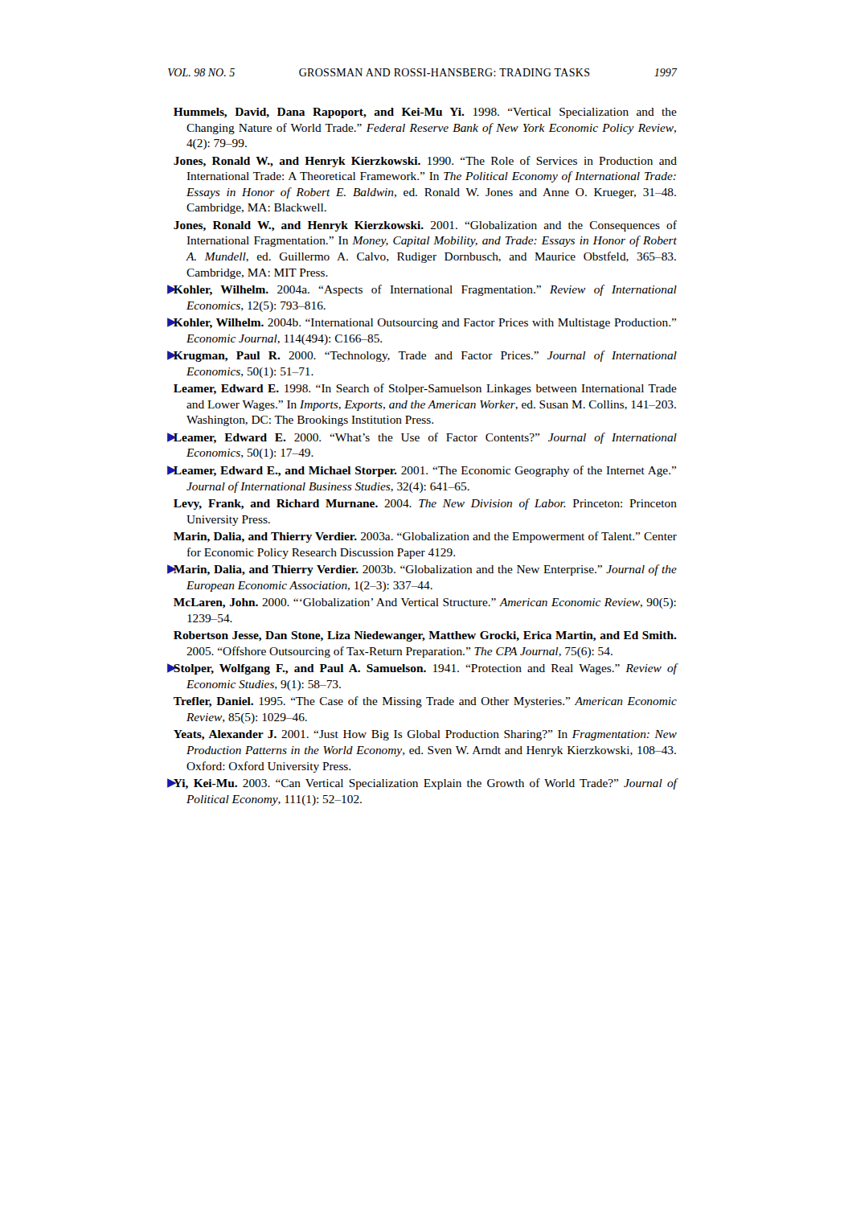VOL. 98 NO. 5 GROSSMAN AND ROSSI-HANSBERG: TRADING TASKS 1997
Hummels, David, Dana Rapoport, and Kei-Mu Yi. 1998. “Vertical Specialization and the Changing Nature of World Trade.” Federal Reserve Bank of New York Economic Policy Review, 4(2): 79–99.
Jones, Ronald W., and Henryk Kierzkowski. 1990. “The Role of Services in Production and International Trade: A Theoretical Framework.” In The Political Economy of International Trade: Essays in Honor of Robert E. Baldwin, ed. Ronald W. Jones and Anne O. Krueger, 31–48. Cambridge, MA: Blackwell.
Jones, Ronald W., and Henryk Kierzkowski. 2001. “Globalization and the Consequences of International Fragmentation.” In Money, Capital Mobility, and Trade: Essays in Honor of Robert A. Mundell, ed. Guillermo A. Calvo, Rudiger Dornbusch, and Maurice Obstfeld, 365–83. Cambridge, MA: MIT Press.
▶Kohler, Wilhelm. 2004a. “Aspects of International Fragmentation.” Review of International Economics, 12(5): 793–816.
▶Kohler, Wilhelm. 2004b. “International Outsourcing and Factor Prices with Multistage Production.” Economic Journal, 114(494): C166–85.
▶Krugman, Paul R. 2000. “Technology, Trade and Factor Prices.” Journal of International Economics, 50(1): 51–71.
Leamer, Edward E. 1998. “In Search of Stolper-Samuelson Linkages between International Trade and Lower Wages.” In Imports, Exports, and the American Worker, ed. Susan M. Collins, 141–203. Washington, DC: The Brookings Institution Press.
▶Leamer, Edward E. 2000. “What’s the Use of Factor Contents?” Journal of International Economics, 50(1): 17–49.
▶Leamer, Edward E., and Michael Storper. 2001. “The Economic Geography of the Internet Age.” Journal of International Business Studies, 32(4): 641–65.
Levy, Frank, and Richard Murnane. 2004. The New Division of Labor. Princeton: Princeton University Press.
Marin, Dalia, and Thierry Verdier. 2003a. “Globalization and the Empowerment of Talent.” Center for Economic Policy Research Discussion Paper 4129.
▶Marin, Dalia, and Thierry Verdier. 2003b. “Globalization and the New Enterprise.” Journal of the European Economic Association, 1(2–3): 337–44.
McLaren, John. 2000. “‘Globalization’ And Vertical Structure.” American Economic Review, 90(5): 1239–54.
Robertson Jesse, Dan Stone, Liza Niedewanger, Matthew Grocki, Erica Martin, and Ed Smith. 2005. “Offshore Outsourcing of Tax-Return Preparation.” The CPA Journal, 75(6): 54.
▶Stolper, Wolfgang F., and Paul A. Samuelson. 1941. “Protection and Real Wages.” Review of Economic Studies, 9(1): 58–73.
Trefler, Daniel. 1995. “The Case of the Missing Trade and Other Mysteries.” American Economic Review, 85(5): 1029–46.
Yeats, Alexander J. 2001. “Just How Big Is Global Production Sharing?” In Fragmentation: New Production Patterns in the World Economy, ed. Sven W. Arndt and Henryk Kierzkowski, 108–43. Oxford: Oxford University Press.
▶Yi, Kei-Mu. 2003. “Can Vertical Specialization Explain the Growth of World Trade?” Journal of Political Economy, 111(1): 52–102.